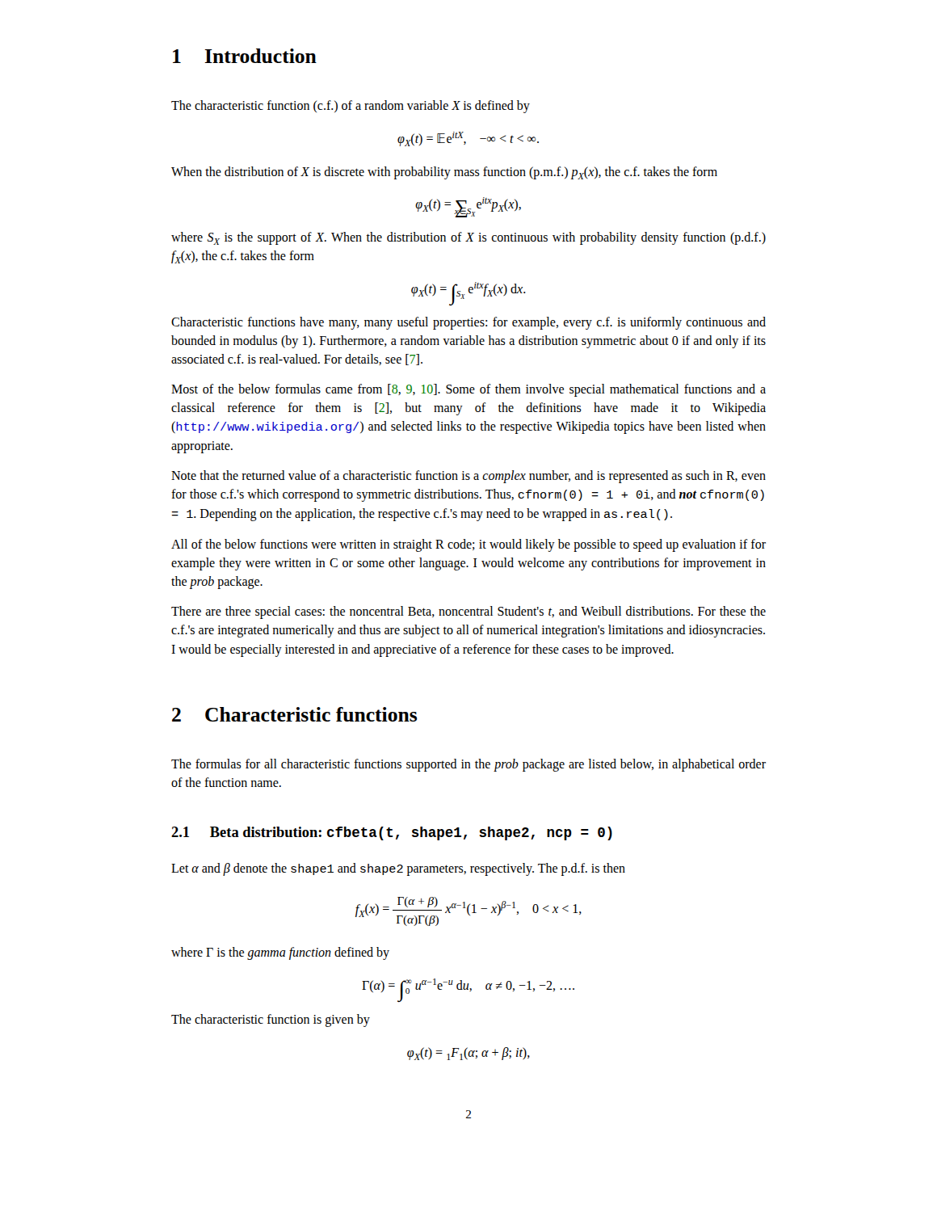1 Introduction
The characteristic function (c.f.) of a random variable X is defined by
φX(t) = 𝔼eitX, −∞ < t < ∞.
When the distribution of X is discrete with probability mass function (p.m.f.) pX(x), the c.f. takes the form
φX(t) = ∑x∈SX eitxpX(x),
where SX is the support of X. When the distribution of X is continuous with probability density function (p.d.f.) fX(x), the c.f. takes the form
φX(t) = ∫SX eitxfX(x) dx.
Characteristic functions have many, many useful properties: for example, every c.f. is uniformly continuous and bounded in modulus (by 1). Furthermore, a random variable has a distribution symmetric about 0 if and only if its associated c.f. is real-valued. For details, see [7].
Most of the below formulas came from [8, 9, 10]. Some of them involve special mathematical functions and a classical reference for them is [2], but many of the definitions have made it to Wikipedia (http://www.wikipedia.org/) and selected links to the respective Wikipedia topics have been listed when appropriate.
Note that the returned value of a characteristic function is a complex number, and is represented as such in R, even for those c.f.'s which correspond to symmetric distributions. Thus, cfnorm(0) = 1 + 0i, and not cfnorm(0) = 1. Depending on the application, the respective c.f.'s may need to be wrapped in as.real().
All of the below functions were written in straight R code; it would likely be possible to speed up evaluation if for example they were written in C or some other language. I would welcome any contributions for improvement in the prob package.
There are three special cases: the noncentral Beta, noncentral Student's t, and Weibull distributions. For these the c.f.'s are integrated numerically and thus are subject to all of numerical integration's limitations and idiosyncracies. I would be especially interested in and appreciative of a reference for these cases to be improved.
2 Characteristic functions
The formulas for all characteristic functions supported in the prob package are listed below, in alphabetical order of the function name.
2.1 Beta distribution: cfbeta(t, shape1, shape2, ncp = 0)
Let α and β denote the shape1 and shape2 parameters, respectively. The p.d.f. is then
fX(x) = Γ(α + β) Γ(α)Γ(β) xα−1(1 − x)β−1, 0 < x < 1,
where Γ is the gamma function defined by
Γ(α) = ∫∞0 uα−1e−u du, α ≠ 0, −1, −2, ….
The characteristic function is given by
φX(t) = 1F1(α; α + β; it),
2